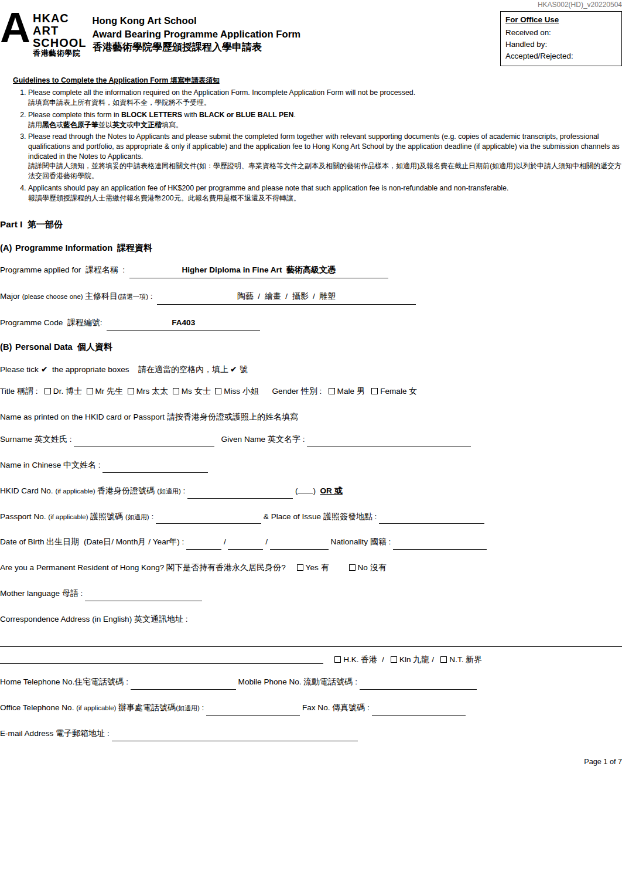HKAS002(HD)_v20220504
A
HKAC
ART
SCHOOL
香港藝術學院
Hong Kong Art School
Award Bearing Programme Application Form
香港藝術學院學歷頒授課程入學申請表
For Office Use
Received on:
Handled by:
Accepted/Rejected:
Guidelines to Complete the Application Form 填寫申請表須知
Please complete all the information required on the Application Form. Incomplete Application Form will not be processed.
請填寫申請表上所有資料，如資料不全，學院將不予受理。
Please complete this form in BLOCK LETTERS with BLACK or BLUE BALL PEN.
請用黑色或藍色原子筆並以英文或中文正楷填寫。
Please read through the Notes to Applicants and please submit the completed form together with relevant supporting documents (e.g. copies of academic transcripts, professional qualifications and portfolio, as appropriate & only if applicable) and the application fee to Hong Kong Art School by the application deadline (if applicable) via the submission channels as indicated in the Notes to Applicants.
請詳閱申請人須知，並將填妥的申請表格連同相關文件(如：學歷證明、專業資格等文件之副本及相關的藝術作品樣本，如適用)及報名費在截止日期前(如適用)以列於申請人須知中相關的遞交方法交回香港藝術學院。
Applicants should pay an application fee of HK$200 per programme and please note that such application fee is non-refundable and non-transferable.
報讀學歷頒授課程的人士需繳付報名費港幣200元。此報名費用是概不退還及不得轉讓。
Part I 第一部份
(A) Programme Information 課程資料
Programme applied for 課程名稱 : Higher Diploma in Fine Art 藝術高級文憑
Major (please choose one) 主修科目(請選一項) : 陶藝 / 繪畫 / 攝影 / 雕塑
Programme Code 課程編號: FA403
(B) Personal Data 個人資料
Please tick ✔ the appropriate boxes 請在適當的空格內，填上 ✔ 號
Title 稱謂 : Dr. 博士 Mr 先生 Mrs 太太 Ms 女士 Miss 小姐 Gender 性別 : Male 男 Female 女
Name as printed on the HKID card or Passport 請按香港身份證或護照上的姓名填寫
Surname 英文姓氏 : Given Name 英文名字 :
Name in Chinese 中文姓名 :
HKID Card No. (if applicable) 香港身份證號碼 (如適用) : ( ) OR 或
Passport No. (if applicable) 護照號碼 (如適用) : & Place of Issue 護照簽發地點 :
Date of Birth 出生日期 (Date日/ Month月 / Year年) : / / Nationality 國籍 :
Are you a Permanent Resident of Hong Kong? 閣下是否持有香港永久居民身份? Yes 有 No 沒有
Mother language 母語 :
Correspondence Address (in English) 英文通訊地址 :
H.K. 香港 / Kln 九龍 / N.T. 新界
Home Telephone No.住宅電話號碼 : Mobile Phone No. 流動電話號碼 :
Office Telephone No. (if applicable) 辦事處電話號碼(如適用) : Fax No. 傳真號碼 :
E-mail Address 電子郵箱地址 :
Page 1 of 7